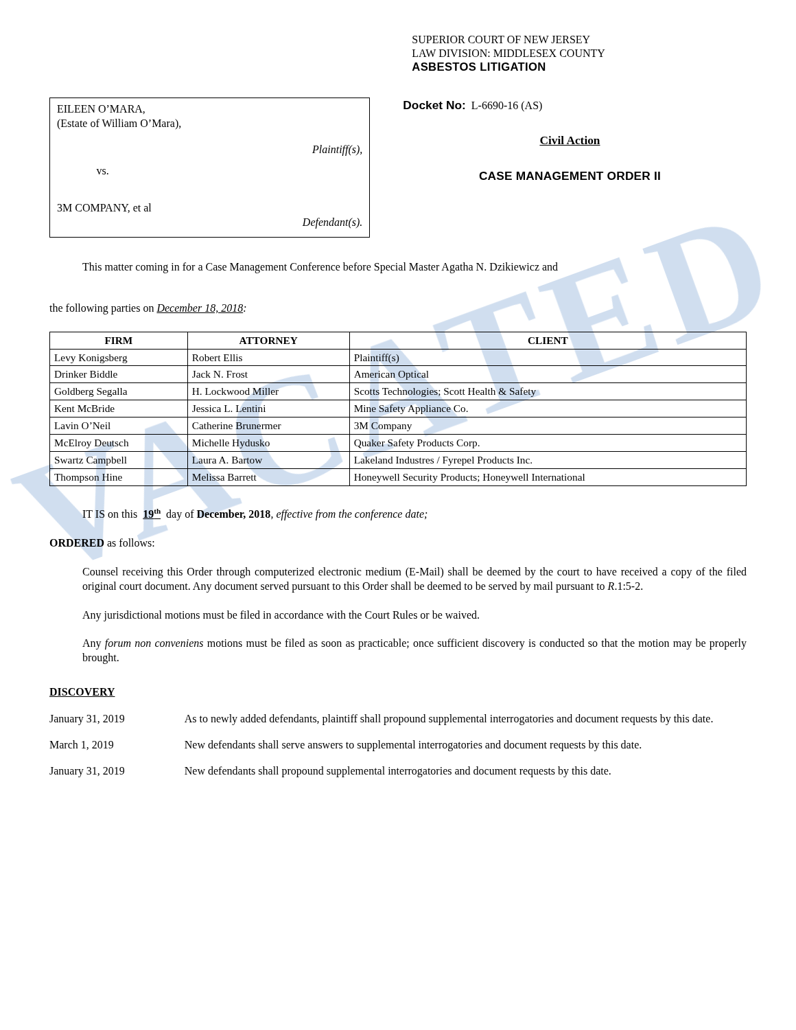VACATED
SUPERIOR COURT OF NEW JERSEY
LAW DIVISION: MIDDLESEX COUNTY
ASBESTOS LITIGATION
EILEEN O’MARA,
(Estate of William O’Mara),
Plaintiff(s),
vs.
3M COMPANY, et al
Defendant(s).
Docket No: L-6690-16 (AS)
Civil Action
CASE MANAGEMENT ORDER II
This matter coming in for a Case Management Conference before Special Master Agatha N. Dzikiewicz and
the following parties on December 18, 2018:
| FIRM | ATTORNEY | CLIENT |
| --- | --- | --- |
| Levy Konigsberg | Robert Ellis | Plaintiff(s) |
| Drinker Biddle | Jack N. Frost | American Optical |
| Goldberg Segalla | H. Lockwood Miller | Scotts Technologies; Scott Health & Safety |
| Kent McBride | Jessica L. Lentini | Mine Safety Appliance Co. |
| Lavin O’Neil | Catherine Brunermer | 3M Company |
| McElroy Deutsch | Michelle Hydusko | Quaker Safety Products Corp. |
| Swartz Campbell | Laura A. Bartow | Lakeland Industres / Fyrepel Products Inc. |
| Thompson Hine | Melissa Barrett | Honeywell Security Products; Honeywell International |
IT IS on this 19th day of December, 2018, effective from the conference date;
ORDERED as follows:
Counsel receiving this Order through computerized electronic medium (E-Mail) shall be deemed by the court to have received a copy of the filed original court document. Any document served pursuant to this Order shall be deemed to be served by mail pursuant to R.1:5-2.
Any jurisdictional motions must be filed in accordance with the Court Rules or be waived.
Any forum non conveniens motions must be filed as soon as practicable; once sufficient discovery is conducted so that the motion may be properly brought.
DISCOVERY
| January 31, 2019 | As to newly added defendants, plaintiff shall propound supplemental interrogatories and document requests by this date. |
| March 1, 2019 | New defendants shall serve answers to supplemental interrogatories and document requests by this date. |
| January 31, 2019 | New defendants shall propound supplemental interrogatories and document requests by this date. |